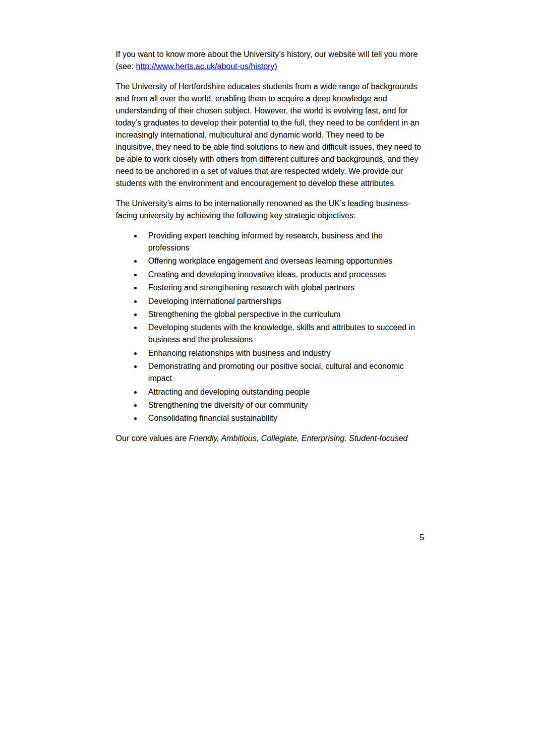If you want to know more about the University’s history, our website will tell you more (see: http://www.herts.ac.uk/about-us/history)
The University of Hertfordshire educates students from a wide range of backgrounds and from all over the world, enabling them to acquire a deep knowledge and understanding of their chosen subject. However, the world is evolving fast, and for today’s graduates to develop their potential to the full, they need to be confident in an increasingly international, multicultural and dynamic world. They need to be inquisitive, they need to be able find solutions to new and difficult issues, they need to be able to work closely with others from different cultures and backgrounds, and they need to be anchored in a set of values that are respected widely. We provide our students with the environment and encouragement to develop these attributes.
The University’s aims to be internationally renowned as the UK’s leading business-facing university by achieving the following key strategic objectives:
Providing expert teaching informed by research, business and the professions
Offering workplace engagement and overseas learning opportunities
Creating and developing innovative ideas, products and processes
Fostering and strengthening research with global partners
Developing international partnerships
Strengthening the global perspective in the curriculum
Developing students with the knowledge, skills and attributes to succeed in business and the professions
Enhancing relationships with business and industry
Demonstrating and promoting our positive social, cultural and economic impact
Attracting and developing outstanding people
Strengthening the diversity of our community
Consolidating financial sustainability
Our core values are Friendly, Ambitious, Collegiate, Enterprising, Student-focused
5